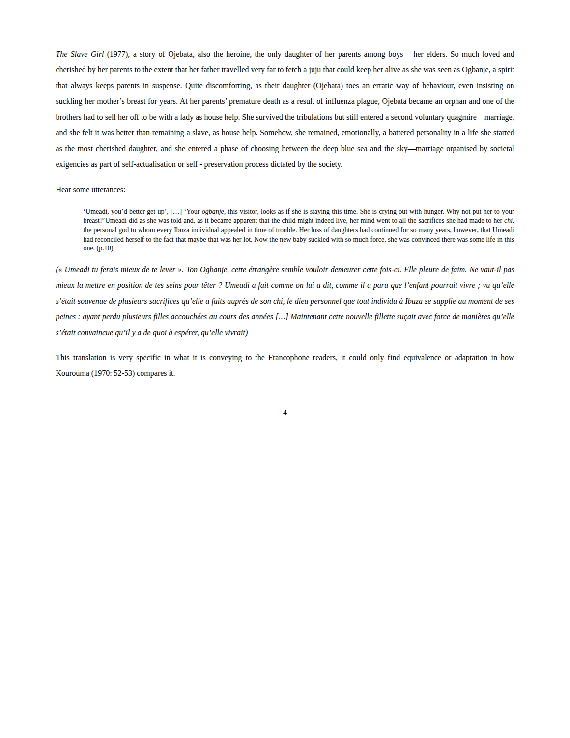The Slave Girl (1977), a story of Ojebata, also the heroine, the only daughter of her parents among boys – her elders. So much loved and cherished by her parents to the extent that her father travelled very far to fetch a juju that could keep her alive as she was seen as Ogbanje, a spirit that always keeps parents in suspense. Quite discomforting, as their daughter (Ojebata) toes an erratic way of behaviour, even insisting on suckling her mother’s breast for years. At her parents’ premature death as a result of influenza plague, Ojebata became an orphan and one of the brothers had to sell her off to be with a lady as house help. She survived the tribulations but still entered a second voluntary quagmire—marriage, and she felt it was better than remaining a slave, as house help. Somehow, she remained, emotionally, a battered personality in a life she started as the most cherished daughter, and she entered a phase of choosing between the deep blue sea and the sky—marriage organised by societal exigencies as part of self-actualisation or self - preservation process dictated by the society.
Hear some utterances:
‘Umeadi, you’d better get up’, […] ‘Your ogbanje, this visitor, looks as if she is staying this time. She is crying out with hunger. Why not put her to your breast?’Umeadi did as she was told and, as it became apparent that the child might indeed live, her mind went to all the sacrifices she had made to her chi, the personal god to whom every Ibuza individual appealed in time of trouble. Her loss of daughters had continued for so many years, however, that Umeadi had reconciled herself to the fact that maybe that was her lot. Now the new baby suckled with so much force, she was convinced there was some life in this one. (p.10)
(« Umeadi tu ferais mieux de te lever ». Ton Ogbanje, cette étrangère semble vouloir demeurer cette fois-ci. Elle pleure de faim. Ne vaut-il pas mieux la mettre en position de tes seins pour têter ? Umeadi a fait comme on lui a dit, comme il a paru que l’enfant pourrait vivre ; vu qu’elle s’était souvenue de plusieurs sacrifices qu’elle a faits auprès de son chi, le dieu personnel que tout individu à Ibuza se supplie au moment de ses peines : ayant perdu plusieurs filles accouchées au cours des années […] Maintenant cette nouvelle fillette suçait avec force de manières qu’elle s’était convaincue qu’il y a de quoi à espérer, qu’elle vivrait)
This translation is very specific in what it is conveying to the Francophone readers, it could only find equivalence or adaptation in how Kourouma (1970: 52-53) compares it.
4